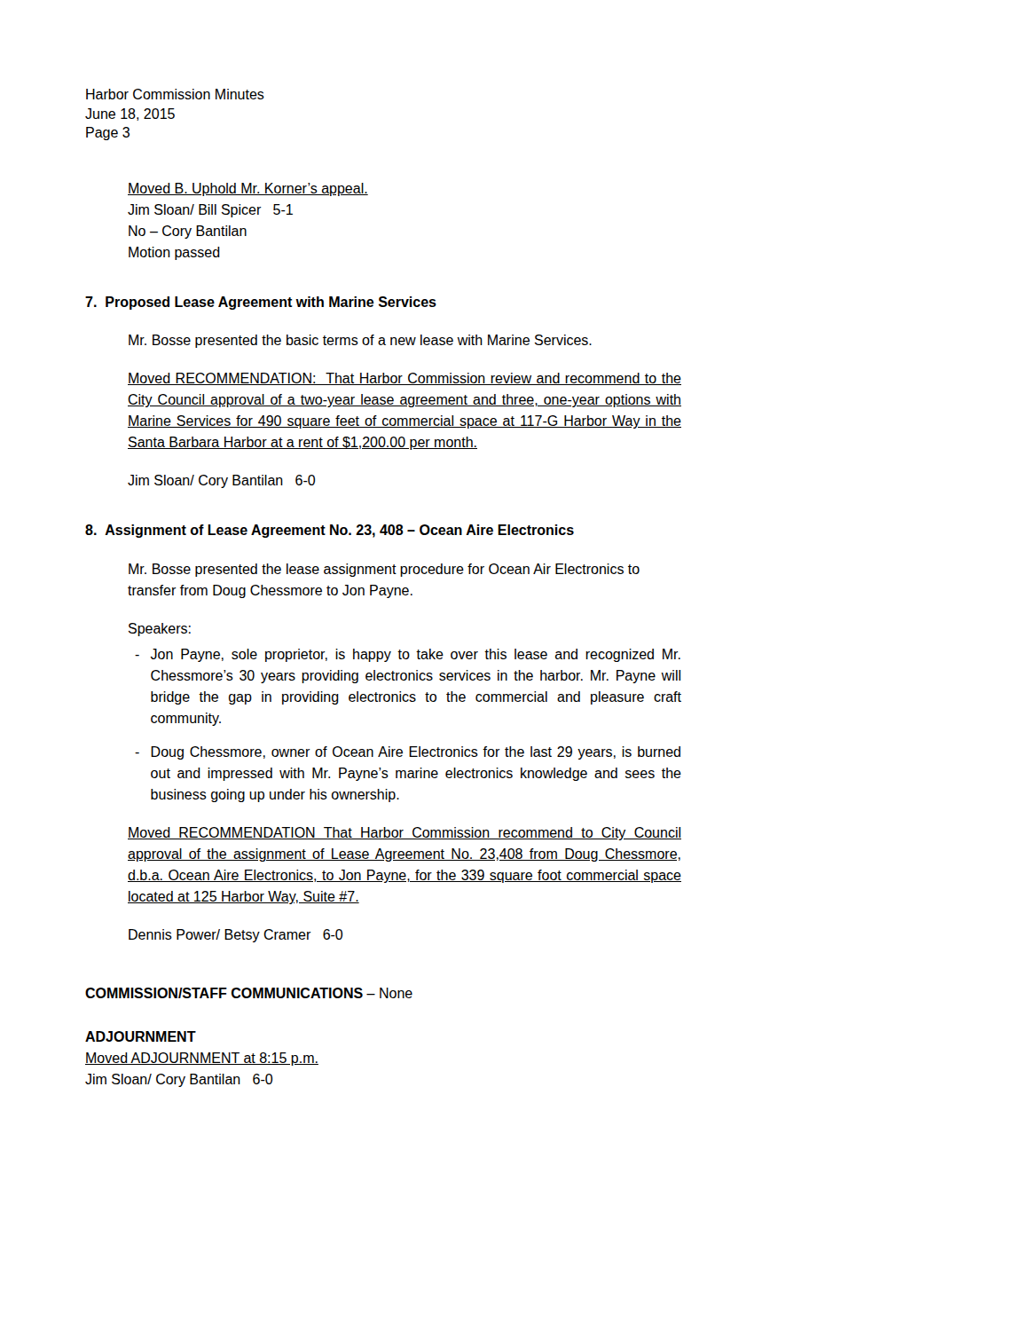Harbor Commission Minutes
June 18, 2015
Page 3
Moved B. Uphold Mr. Korner’s appeal.
Jim Sloan/ Bill Spicer 5-1
No – Cory Bantilan
Motion passed
7. Proposed Lease Agreement with Marine Services
Mr. Bosse presented the basic terms of a new lease with Marine Services.
Moved RECOMMENDATION: That Harbor Commission review and recommend to the City Council approval of a two-year lease agreement and three, one-year options with Marine Services for 490 square feet of commercial space at 117-G Harbor Way in the Santa Barbara Harbor at a rent of $1,200.00 per month.
Jim Sloan/ Cory Bantilan 6-0
8. Assignment of Lease Agreement No. 23, 408 – Ocean Aire Electronics
Mr. Bosse presented the lease assignment procedure for Ocean Air Electronics to transfer from Doug Chessmore to Jon Payne.
Speakers:
Jon Payne, sole proprietor, is happy to take over this lease and recognized Mr. Chessmore’s 30 years providing electronics services in the harbor. Mr. Payne will bridge the gap in providing electronics to the commercial and pleasure craft community.
Doug Chessmore, owner of Ocean Aire Electronics for the last 29 years, is burned out and impressed with Mr. Payne’s marine electronics knowledge and sees the business going up under his ownership.
Moved RECOMMENDATION That Harbor Commission recommend to City Council approval of the assignment of Lease Agreement No. 23,408 from Doug Chessmore, d.b.a. Ocean Aire Electronics, to Jon Payne, for the 339 square foot commercial space located at 125 Harbor Way, Suite #7.
Dennis Power/ Betsy Cramer 6-0
COMMISSION/STAFF COMMUNICATIONS – None
ADJOURNMENT
Moved ADJOURNMENT at 8:15 p.m.
Jim Sloan/ Cory Bantilan 6-0